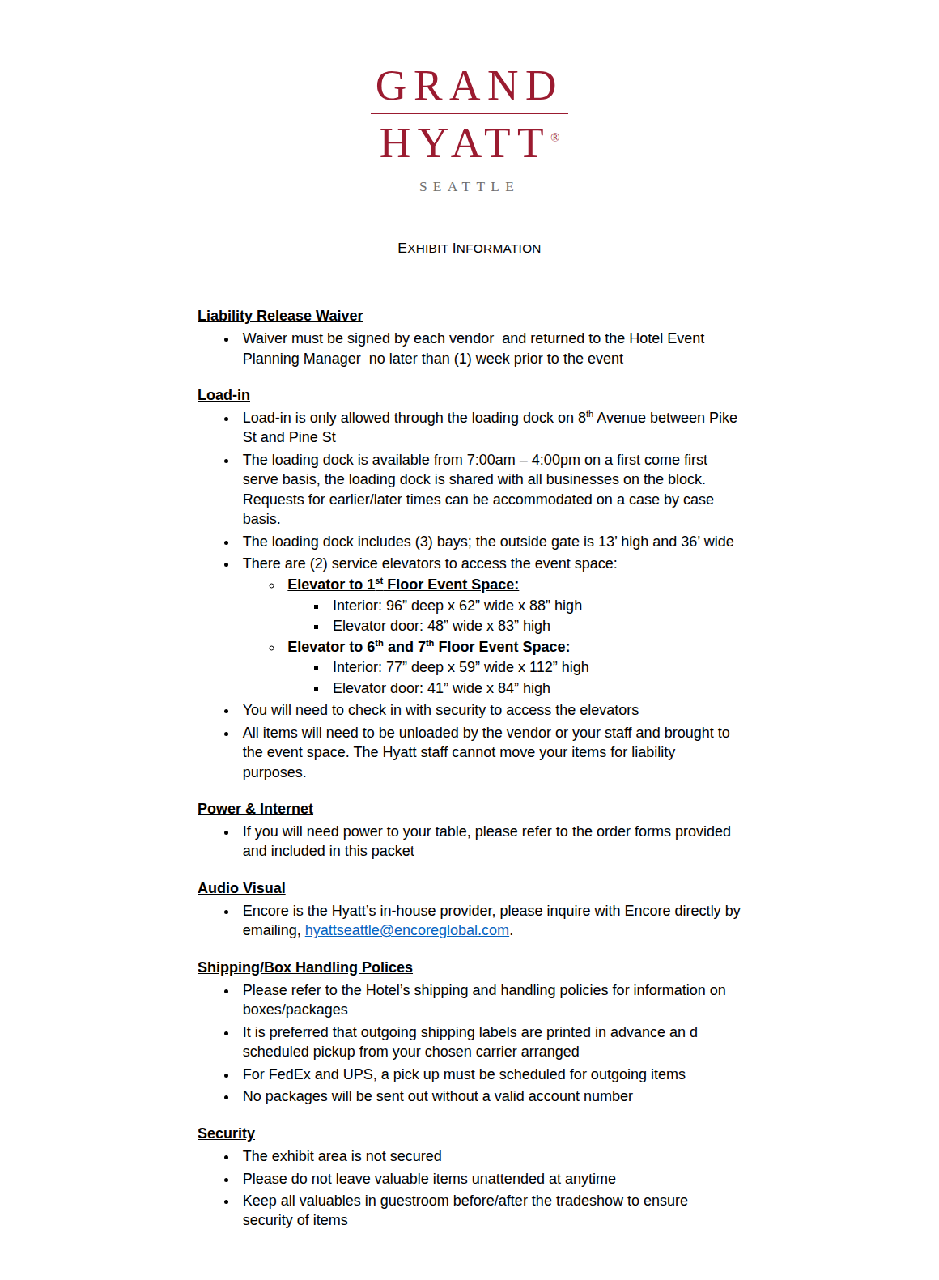GRAND
HYATT®
SEATTLE
EXHIBIT INFORMATION
Liability Release Waiver
Waiver must be signed by each vendor and returned to the Hotel Event Planning Manager no later than (1) week prior to the event
Load-in
Load-in is only allowed through the loading dock on 8th Avenue between Pike St and Pine St
The loading dock is available from 7:00am – 4:00pm on a first come first serve basis, the loading dock is shared with all businesses on the block. Requests for earlier/later times can be accommodated on a case by case basis.
The loading dock includes (3) bays; the outside gate is 13’ high and 36’ wide
There are (2) service elevators to access the event space:
Elevator to 1st Floor Event Space:
Interior: 96” deep x 62” wide x 88” high
Elevator door: 48” wide x 83” high
Elevator to 6th and 7th Floor Event Space:
Interior: 77” deep x 59” wide x 112” high
Elevator door: 41” wide x 84” high
You will need to check in with security to access the elevators
All items will need to be unloaded by the vendor or your staff and brought to the event space. The Hyatt staff cannot move your items for liability purposes.
Power & Internet
If you will need power to your table, please refer to the order forms provided and included in this packet
Audio Visual
Encore is the Hyatt’s in-house provider, please inquire with Encore directly by emailing, hyattseattle@encoreglobal.com.
Shipping/Box Handling Polices
Please refer to the Hotel’s shipping and handling policies for information on boxes/packages
It is preferred that outgoing shipping labels are printed in advance an d scheduled pickup from your chosen carrier arranged
For FedEx and UPS, a pick up must be scheduled for outgoing items
No packages will be sent out without a valid account number
Security
The exhibit area is not secured
Please do not leave valuable items unattended at anytime
Keep all valuables in guestroom before/after the tradeshow to ensure security of items